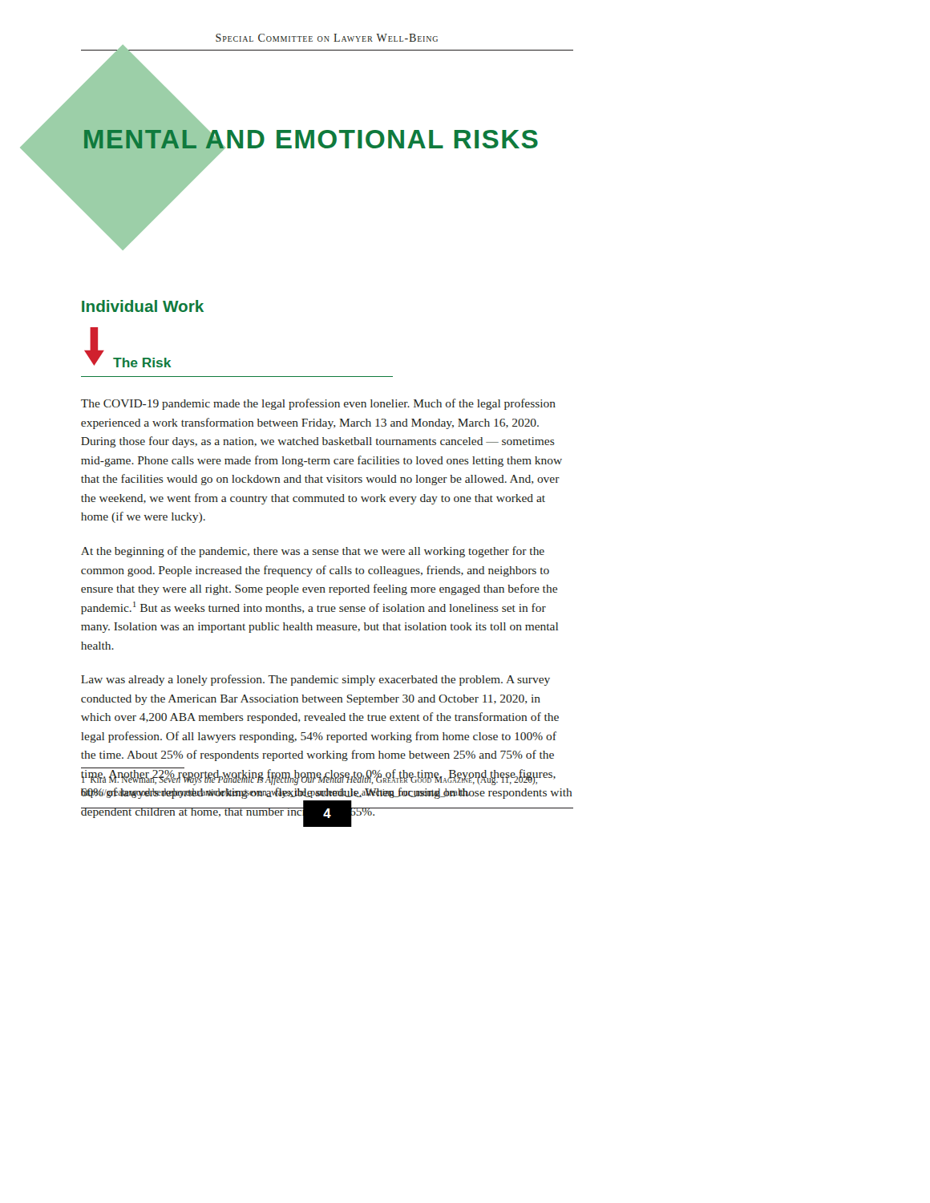Special Committee on Lawyer Well-Being
Mental and Emotional Risks
Individual Work
The Risk
The COVID-19 pandemic made the legal profession even lonelier. Much of the legal profession experienced a work transformation between Friday, March 13 and Monday, March 16, 2020. During those four days, as a nation, we watched basketball tournaments canceled — sometimes mid-game. Phone calls were made from long-term care facilities to loved ones letting them know that the facilities would go on lockdown and that visitors would no longer be allowed. And, over the weekend, we went from a country that commuted to work every day to one that worked at home (if we were lucky).
At the beginning of the pandemic, there was a sense that we were all working together for the common good. People increased the frequency of calls to colleagues, friends, and neighbors to ensure that they were all right. Some people even reported feeling more engaged than before the pandemic.1 But as weeks turned into months, a true sense of isolation and loneliness set in for many. Isolation was an important public health measure, but that isolation took its toll on mental health.
Law was already a lonely profession. The pandemic simply exacerbated the problem. A survey conducted by the American Bar Association between September 30 and October 11, 2020, in which over 4,200 ABA members responded, revealed the true extent of the transformation of the legal profession. Of all lawyers responding, 54% reported working from home close to 100% of the time. About 25% of respondents reported working from home between 25% and 75% of the time. Another 22% reported working from home close to 0% of the time. Beyond these figures, 60% of lawyers reported working on a flexible schedule. When focusing on those respondents with dependent children at home, that number increased to 65%.
1 Kira M. Newman, Seven Ways the Pandemic Is Affecting Our Mental Health, Greater Good Magazine, (Aug. 11, 2020), https://greatergood.berkeley.edu/article/item/seven_ways_the_pandemic_is_affecting_our_mental_health.
4